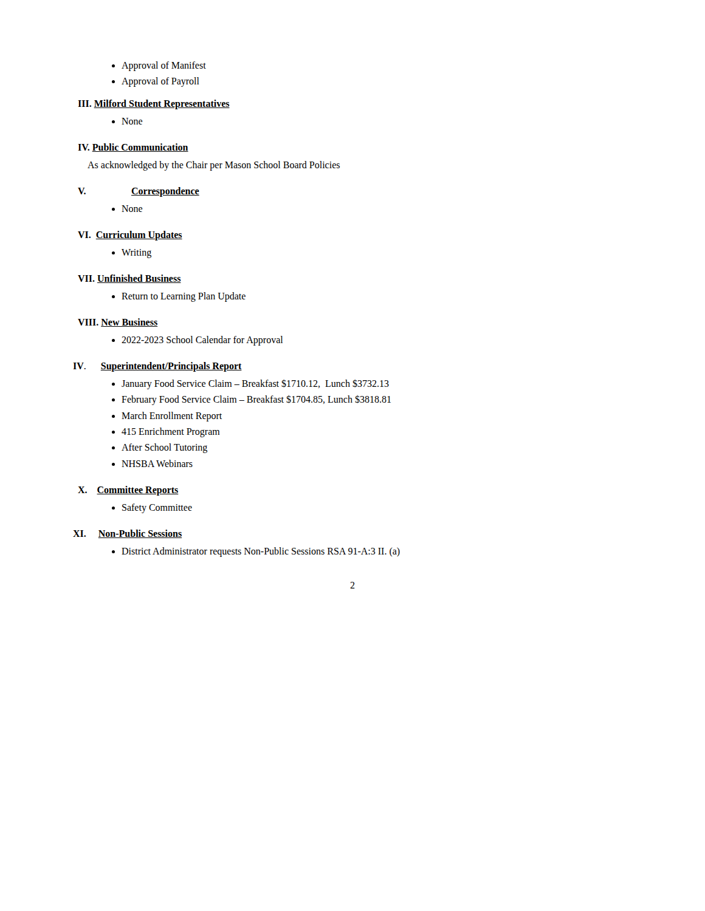Approval of Manifest
Approval of Payroll
III. Milford Student Representatives
None
IV. Public Communication
As acknowledged by the Chair per Mason School Board Policies
V. Correspondence
None
VI. Curriculum Updates
Writing
VII. Unfinished Business
Return to Learning Plan Update
VIII. New Business
2022-2023 School Calendar for Approval
IV. Superintendent/Principals Report
January Food Service Claim – Breakfast $1710.12, Lunch $3732.13
February Food Service Claim – Breakfast $1704.85, Lunch $3818.81
March Enrollment Report
415 Enrichment Program
After School Tutoring
NHSBA Webinars
X. Committee Reports
Safety Committee
XI. Non-Public Sessions
District Administrator requests Non-Public Sessions RSA 91-A:3 II. (a)
2